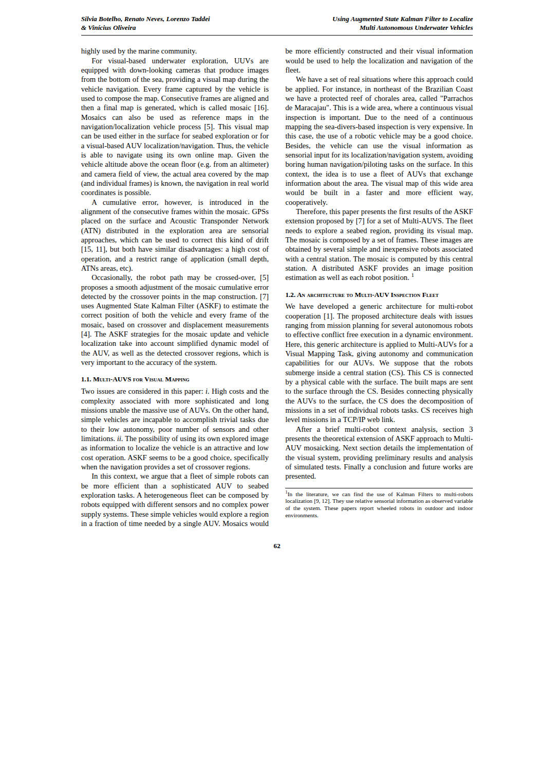Silvia Botelho, Renato Neves, Lorenzo Taddei
& Vinícius Oliveira
Using Augmented State Kalman Filter to Localize
Multi Autonomous Underwater Vehicles
highly used by the marine community.
For visual-based underwater exploration, UUVs are equipped with down-looking cameras that produce images from the bottom of the sea, providing a visual map during the vehicle navigation. Every frame captured by the vehicle is used to compose the map. Consecutive frames are aligned and then a final map is generated, which is called mosaic [16]. Mosaics can also be used as reference maps in the navigation/localization vehicle process [5]. This visual map can be used either in the surface for seabed exploration or for a visual-based AUV localization/navigation. Thus, the vehicle is able to navigate using its own online map. Given the vehicle altitude above the ocean floor (e.g. from an altimeter) and camera field of view, the actual area covered by the map (and individual frames) is known, the navigation in real world coordinates is possible.
A cumulative error, however, is introduced in the alignment of the consecutive frames within the mosaic. GPSs placed on the surface and Acoustic Transponder Network (ATN) distributed in the exploration area are sensorial approaches, which can be used to correct this kind of drift [15, 11], but both have similar disadvantages: a high cost of operation, and a restrict range of application (small depth, ATNs areas, etc).
Occasionally, the robot path may be crossed-over, [5] proposes a smooth adjustment of the mosaic cumulative error detected by the crossover points in the map construction. [7] uses Augmented State Kalman Filter (ASKF) to estimate the correct position of both the vehicle and every frame of the mosaic, based on crossover and displacement measurements [4]. The ASKF strategies for the mosaic update and vehicle localization take into account simplified dynamic model of the AUV, as well as the detected crossover regions, which is very important to the accuracy of the system.
1.1. Multi-AUVS for Visual Mapping
Two issues are considered in this paper: i. High costs and the complexity associated with more sophisticated and long missions unable the massive use of AUVs. On the other hand, simple vehicles are incapable to accomplish trivial tasks due to their low autonomy, poor number of sensors and other limitations. ii. The possibility of using its own explored image as information to localize the vehicle is an attractive and low cost operation. ASKF seems to be a good choice, specifically when the navigation provides a set of crossover regions.
In this context, we argue that a fleet of simple robots can be more efficient than a sophisticated AUV to seabed exploration tasks. A heterogeneous fleet can be composed by robots equipped with different sensors and no complex power supply systems. These simple vehicles would explore a region in a fraction of time needed by a single AUV. Mosaics would be more efficiently constructed and their visual information would be used to help the localization and navigation of the fleet.
We have a set of real situations where this approach could be applied. For instance, in northeast of the Brazilian Coast we have a protected reef of chorales area, called "Parrachos de Maracajau". This is a wide area, where a continuous visual inspection is important. Due to the need of a continuous mapping the sea-divers-based inspection is very expensive. In this case, the use of a robotic vehicle may be a good choice. Besides, the vehicle can use the visual information as sensorial input for its localization/navigation system, avoiding boring human navigation/piloting tasks on the surface. In this context, the idea is to use a fleet of AUVs that exchange information about the area. The visual map of this wide area would be built in a faster and more efficient way, cooperatively.
Therefore, this paper presents the first results of the ASKF extension proposed by [7] for a set of Multi-AUVS. The fleet needs to explore a seabed region, providing its visual map. The mosaic is composed by a set of frames. These images are obtained by several simple and inexpensive robots associated with a central station. The mosaic is computed by this central station. A distributed ASKF provides an image position estimation as well as each robot position. 1
1.2. An architecture to Multi-AUV Inspection Fleet
We have developed a generic architecture for multi-robot cooperation [1]. The proposed architecture deals with issues ranging from mission planning for several autonomous robots to effective conflict free execution in a dynamic environment. Here, this generic architecture is applied to Multi-AUVs for a Visual Mapping Task, giving autonomy and communication capabilities for our AUVs. We suppose that the robots submerge inside a central station (CS). This CS is connected by a physical cable with the surface. The built maps are sent to the surface through the CS. Besides connecting physically the AUVs to the surface, the CS does the decomposition of missions in a set of individual robots tasks. CS receives high level missions in a TCP/IP web link.
After a brief multi-robot context analysis, section 3 presents the theoretical extension of ASKF approach to Multi-AUV mosaicking. Next section details the implementation of the visual system, providing preliminary results and analysis of simulated tests. Finally a conclusion and future works are presented.
1In the literature, we can find the use of Kalman Filters to multi-robots localization [9, 12]. They use relative sensorial information as observed variable of the system. These papers report wheeled robots in outdoor and indoor environments.
62